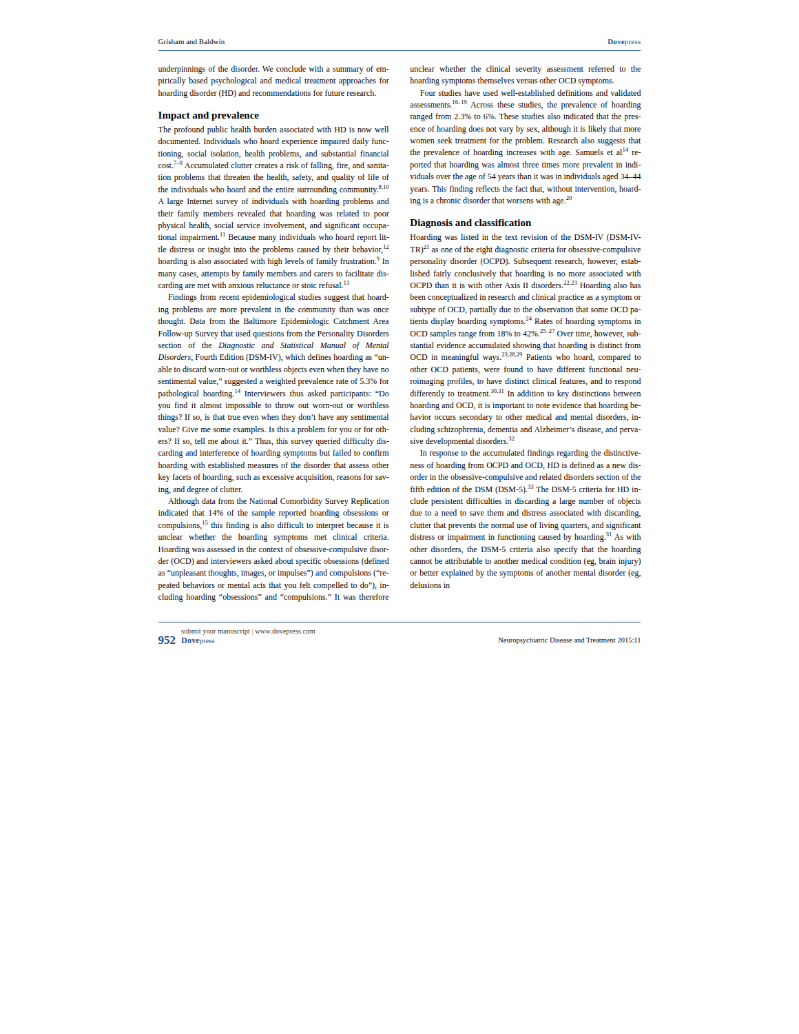Grisham and Baldwin Dove press
underpinnings of the disorder. We conclude with a summary of empirically based psychological and medical treatment approaches for hoarding disorder (HD) and recommendations for future research.
Impact and prevalence
The profound public health burden associated with HD is now well documented. Individuals who hoard experience impaired daily functioning, social isolation, health problems, and substantial financial cost.7–9 Accumulated clutter creates a risk of falling, fire, and sanitation problems that threaten the health, safety, and quality of life of the individuals who hoard and the entire surrounding community.8,10 A large Internet survey of individuals with hoarding problems and their family members revealed that hoarding was related to poor physical health, social service involvement, and significant occupational impairment.11 Because many individuals who hoard report little distress or insight into the problems caused by their behavior,12 hoarding is also associated with high levels of family frustration.9 In many cases, attempts by family members and carers to facilitate discarding are met with anxious reluctance or stoic refusal.13
Findings from recent epidemiological studies suggest that hoarding problems are more prevalent in the community than was once thought. Data from the Baltimore Epidemiologic Catchment Area Follow-up Survey that used questions from the Personality Disorders section of the Diagnostic and Statistical Manual of Mental Disorders, Fourth Edition (DSM-IV), which defines hoarding as “unable to discard worn-out or worthless objects even when they have no sentimental value,” suggested a weighted prevalence rate of 5.3% for pathological hoarding.14 Interviewers thus asked participants: “Do you find it almost impossible to throw out worn-out or worthless things? If so, is that true even when they don’t have any sentimental value? Give me some examples. Is this a problem for you or for others? If so, tell me about it.” Thus, this survey queried difficulty discarding and interference of hoarding symptoms but failed to confirm hoarding with established measures of the disorder that assess other key facets of hoarding, such as excessive acquisition, reasons for saving, and degree of clutter.
Although data from the National Comorbidity Survey Replication indicated that 14% of the sample reported hoarding obsessions or compulsions,15 this finding is also difficult to interpret because it is unclear whether the hoarding symptoms met clinical criteria. Hoarding was assessed in the context of obsessive-compulsive disorder (OCD) and interviewers asked about specific obsessions (defined as “unpleasant thoughts, images, or impulses”) and compulsions (“repeated behaviors or mental acts that you felt compelled to do”), including hoarding “obsessions” and “compulsions.” It was therefore unclear whether the clinical severity assessment referred to the hoarding symptoms themselves versus other OCD symptoms.
Four studies have used well-established definitions and validated assessments.16–19 Across these studies, the prevalence of hoarding ranged from 2.3% to 6%. These studies also indicated that the presence of hoarding does not vary by sex, although it is likely that more women seek treatment for the problem. Research also suggests that the prevalence of hoarding increases with age. Samuels et al14 reported that hoarding was almost three times more prevalent in individuals over the age of 54 years than it was in individuals aged 34–44 years. This finding reflects the fact that, without intervention, hoarding is a chronic disorder that worsens with age.20
Diagnosis and classification
Hoarding was listed in the text revision of the DSM-IV (DSM-IV-TR)21 as one of the eight diagnostic criteria for obsessive-compulsive personality disorder (OCPD). Subsequent research, however, established fairly conclusively that hoarding is no more associated with OCPD than it is with other Axis II disorders.22,23 Hoarding also has been conceptualized in research and clinical practice as a symptom or subtype of OCD, partially due to the observation that some OCD patients display hoarding symptoms.24 Rates of hoarding symptoms in OCD samples range from 18% to 42%.25–27 Over time, however, substantial evidence accumulated showing that hoarding is distinct from OCD in meaningful ways.23,28,29 Patients who hoard, compared to other OCD patients, were found to have different functional neuroimaging profiles, to have distinct clinical features, and to respond differently to treatment.30,31 In addition to key distinctions between hoarding and OCD, it is important to note evidence that hoarding behavior occurs secondary to other medical and mental disorders, including schizophrenia, dementia and Alzheimer’s disease, and pervasive developmental disorders.32
In response to the accumulated findings regarding the distinctiveness of hoarding from OCPD and OCD, HD is defined as a new disorder in the obsessive-compulsive and related disorders section of the fifth edition of the DSM (DSM-5).33 The DSM-5 criteria for HD include persistent difficulties in discarding a large number of objects due to a need to save them and distress associated with discarding, clutter that prevents the normal use of living quarters, and significant distress or impairment in functioning caused by hoarding.31 As with other disorders, the DSM-5 criteria also specify that the hoarding cannot be attributable to another medical condition (eg, brain injury) or better explained by the symptoms of another mental disorder (eg, delusions in
952 submit your manuscript | www.dovepress.com
Dove press
Neuropsychiatric Disease and Treatment 2015:11